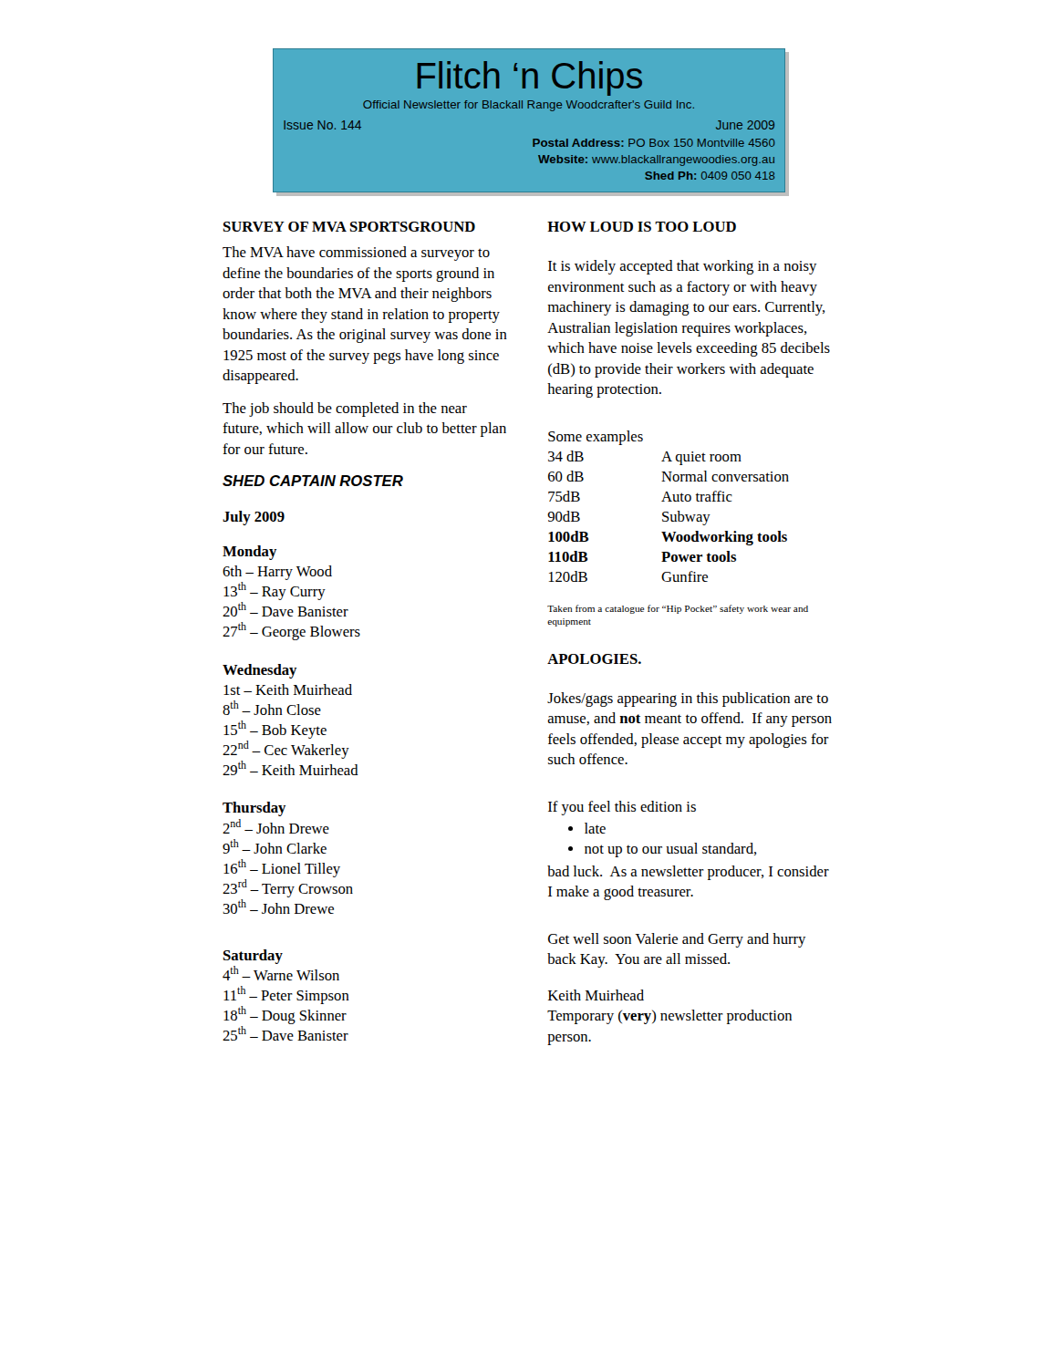Flitch ‘n Chips
Official Newsletter for Blackall Range Woodcrafter's Guild Inc.
Issue No. 144 June 2009
Postal Address: PO Box 150 Montville 4560
Website: www.blackallrangewoodies.org.au
Shed Ph: 0409 050 418
Survey of MVA Sportsground
The MVA have commissioned a surveyor to define the boundaries of the sports ground in order that both the MVA and their neighbors know where they stand in relation to property boundaries. As the original survey was done in 1925 most of the survey pegs have long since disappeared.
The job should be completed in the near future, which will allow our club to better plan for our future.
Shed Captain Roster
July 2009
Monday
6th – Harry Wood
13th – Ray Curry
20th – Dave Banister
27th – George Blowers
Wednesday
1st – Keith Muirhead
8th – John Close
15th – Bob Keyte
22nd – Cec Wakerley
29th – Keith Muirhead
Thursday
2nd – John Drewe
9th – John Clarke
16th – Lionel Tilley
23rd – Terry Crowson
30th – John Drewe
Saturday
4th – Warne Wilson
11th – Peter Simpson
18th – Doug Skinner
25th – Dave Banister
How Loud is Too Loud
It is widely accepted that working in a noisy environment such as a factory or with heavy machinery is damaging to our ears. Currently, Australian legislation requires workplaces, which have noise levels exceeding 85 decibels (dB) to provide their workers with adequate hearing protection.
Some examples
| 34 dB | A quiet room |
| 60 dB | Normal conversation |
| 75dB | Auto traffic |
| 90dB | Subway |
| 100dB | Woodworking tools |
| 110dB | Power tools |
| 120dB | Gunfire |
Taken from a catalogue for “Hip Pocket” safety work wear and equipment
Apologies.
Jokes/gags appearing in this publication are to amuse, and not meant to offend. If any person feels offended, please accept my apologies for such offence.
If you feel this edition is
late
not up to our usual standard,
bad luck. As a newsletter producer, I consider I make a good treasurer.
Get well soon Valerie and Gerry and hurry back Kay. You are all missed.
Keith Muirhead
Temporary (very) newsletter production person.